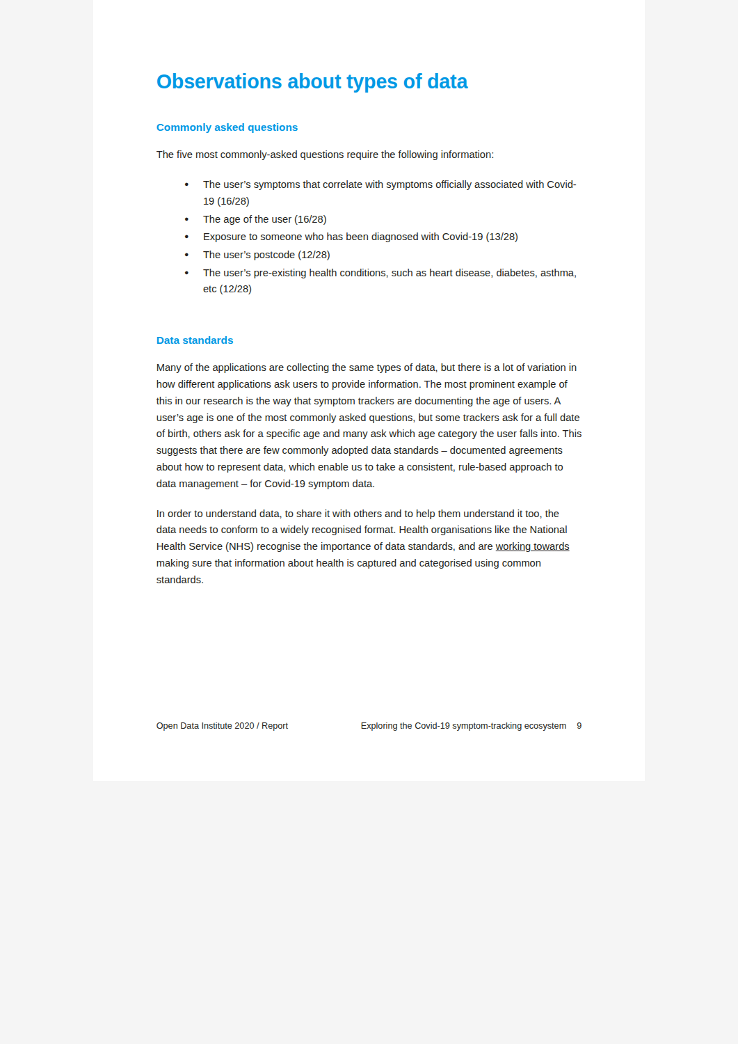Observations about types of data
Commonly asked questions
The five most commonly-asked questions require the following information:
The user’s symptoms that correlate with symptoms officially associated with Covid-19 (16/28)
The age of the user (16/28)
Exposure to someone who has been diagnosed with Covid-19 (13/28)
The user’s postcode (12/28)
The user’s pre-existing health conditions, such as heart disease, diabetes, asthma, etc (12/28)
Data standards
Many of the applications are collecting the same types of data, but there is a lot of variation in how different applications ask users to provide information. The most prominent example of this in our research is the way that symptom trackers are documenting the age of users. A user’s age is one of the most commonly asked questions, but some trackers ask for a full date of birth, others ask for a specific age and many ask which age category the user falls into. This suggests that there are few commonly adopted data standards – documented agreements about how to represent data, which enable us to take a consistent, rule-based approach to data management – for Covid-19 symptom data.
In order to understand data, to share it with others and to help them understand it too, the data needs to conform to a widely recognised format. Health organisations like the National Health Service (NHS) recognise the importance of data standards, and are working towards making sure that information about health is captured and categorised using common standards.
Open Data Institute 2020 / Report
Exploring the Covid-19 symptom-tracking ecosystem 9